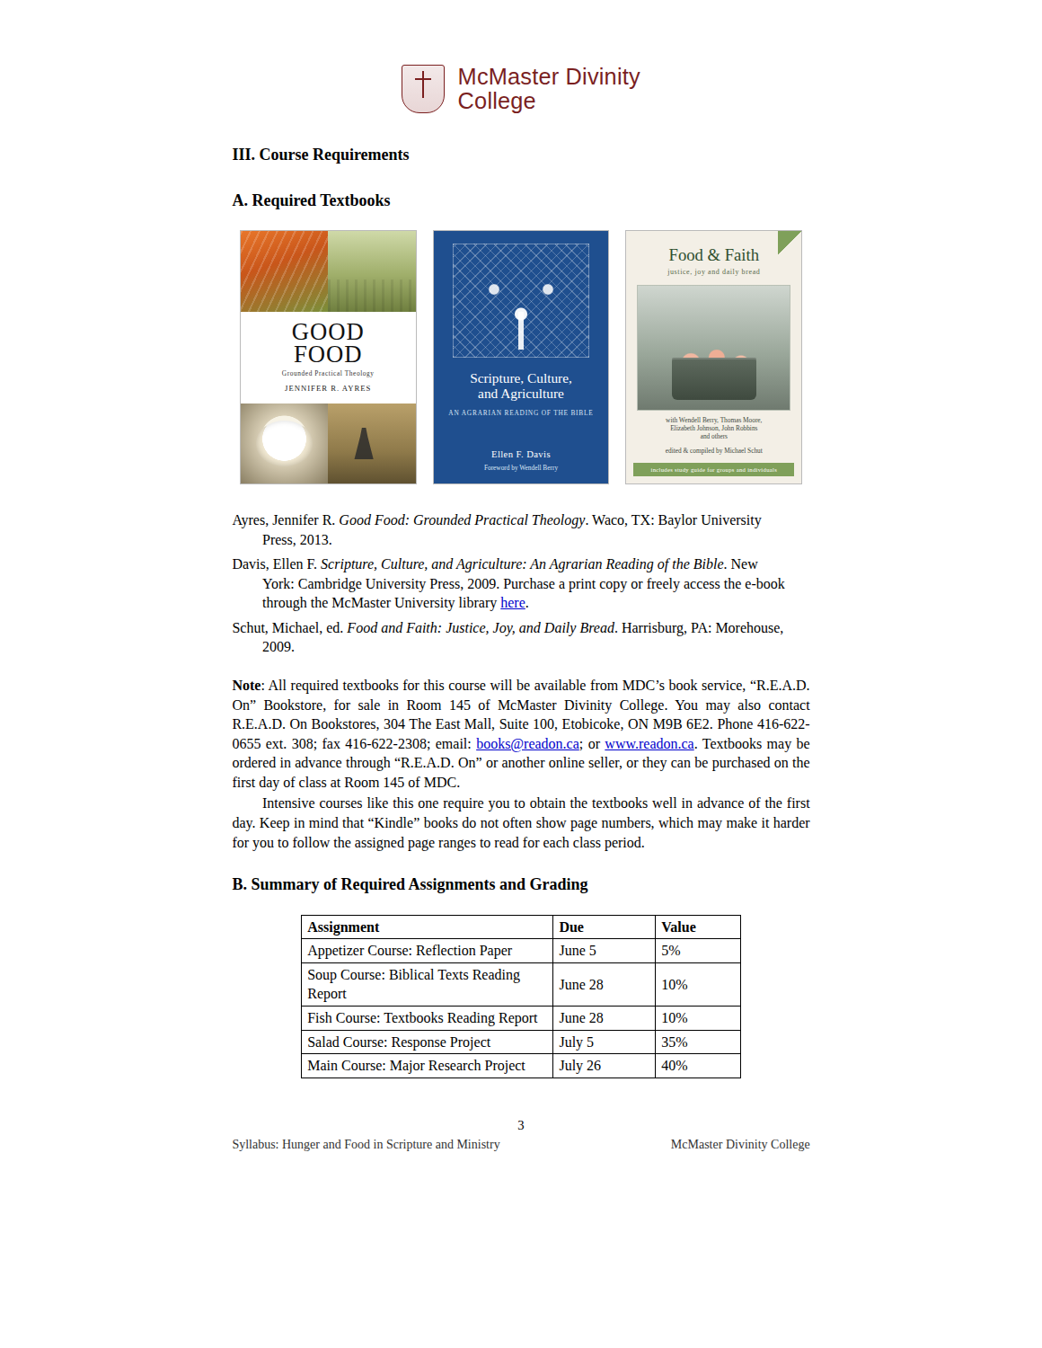McMaster Divinity
College
III. Course Requirements
A. Required Textbooks
GOOD
FOOD
Grounded Practical Theology
JENNIFER R. AYRES
Scripture, Culture,
and Agriculture
AN AGRARIAN READING OF THE BIBLE
Ellen F. Davis
Foreword by Wendell Berry
Food & Faith
justice, joy and daily bread
with Wendell Berry, Thomas Moore,
Elizabeth Johnson, John Robbins
and others
edited & compiled by Michael Schut
includes study guide for groups and individuals
Ayres, Jennifer R. Good Food: Grounded Practical Theology. Waco, TX: Baylor University Press, 2013.
Davis, Ellen F. Scripture, Culture, and Agriculture: An Agrarian Reading of the Bible. New York: Cambridge University Press, 2009. Purchase a print copy or freely access the e-book through the McMaster University library here.
Schut, Michael, ed. Food and Faith: Justice, Joy, and Daily Bread. Harrisburg, PA: Morehouse, 2009.
Note: All required textbooks for this course will be available from MDC’s book service, “R.E.A.D. On” Bookstore, for sale in Room 145 of McMaster Divinity College. You may also contact R.E.A.D. On Bookstores, 304 The East Mall, Suite 100, Etobicoke, ON M9B 6E2. Phone 416-622-0655 ext. 308; fax 416-622-2308; email: books@readon.ca; or www.readon.ca. Textbooks may be ordered in advance through “R.E.A.D. On” or another online seller, or they can be purchased on the first day of class at Room 145 of MDC.
Intensive courses like this one require you to obtain the textbooks well in advance of the first day. Keep in mind that “Kindle” books do not often show page numbers, which may make it harder for you to follow the assigned page ranges to read for each class period.
B. Summary of Required Assignments and Grading
| Assignment | Due | Value |
| --- | --- | --- |
| Appetizer Course: Reflection Paper | June 5 | 5% |
| Soup Course: Biblical Texts Reading Report | June 28 | 10% |
| Fish Course: Textbooks Reading Report | June 28 | 10% |
| Salad Course: Response Project | July 5 | 35% |
| Main Course: Major Research Project | July 26 | 40% |
3
Syllabus: Hunger and Food in Scripture and Ministry
McMaster Divinity College